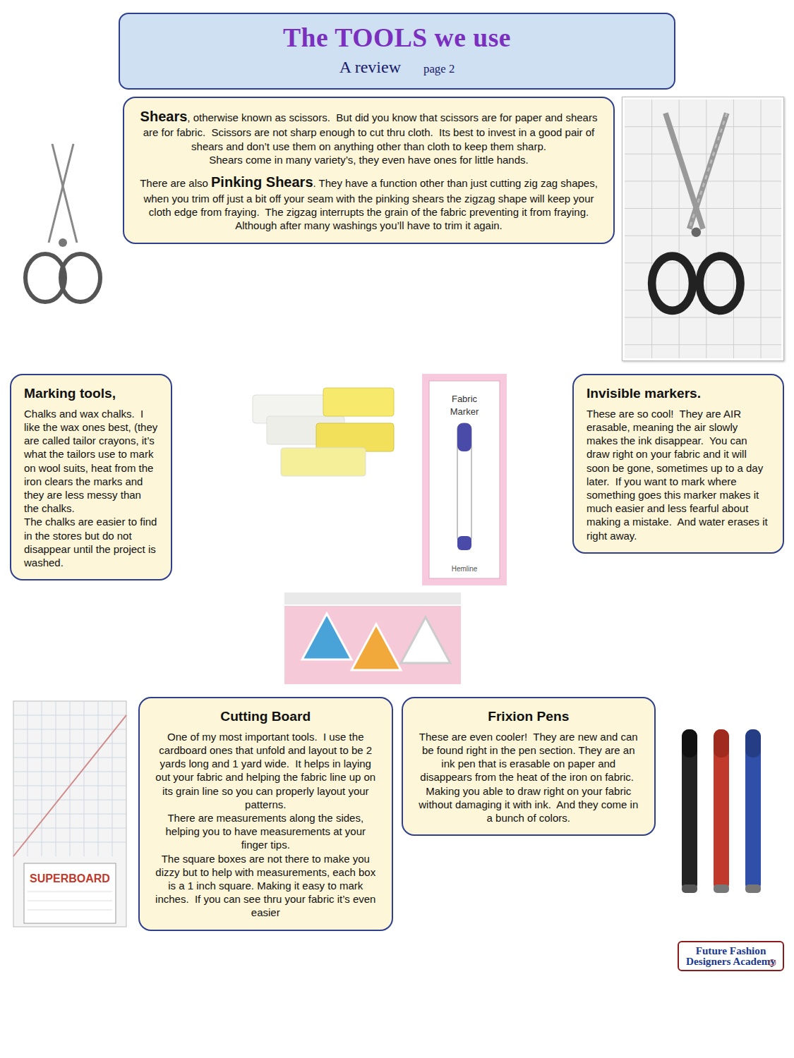The TOOLS we use
A review page 2
Shears, otherwise known as scissors. But did you know that scissors are for paper and shears are for fabric. Scissors are not sharp enough to cut thru cloth. Its best to invest in a good pair of shears and don’t use them on anything other than cloth to keep them sharp.
Shears come in many variety’s, they even have ones for little hands.
There are also Pinking Shears. They have a function other than just cutting zig zag shapes, when you trim off just a bit off your seam with the pinking shears the zigzag shape will keep your cloth edge from fraying. The zigzag interrupts the grain of the fabric preventing it from fraying. Although after many washings you’ll have to trim it again.
Marking tools,
Chalks and wax chalks. I like the wax ones best, (they are called tailor crayons, it’s what the tailors use to mark on wool suits, heat from the iron clears the marks and they are less messy than the chalks.
The chalks are easier to find in the stores but do not disappear until the project is washed.
Invisible markers.
These are so cool! They are AIR erasable, meaning the air slowly makes the ink disappear. You can draw right on your fabric and it will soon be gone, sometimes up to a day later. If you want to mark where something goes this marker makes it much easier and less fearful about making a mistake. And water erases it right away.
Cutting Board
One of my most important tools. I use the cardboard ones that unfold and layout to be 2 yards long and 1 yard wide. It helps in laying out your fabric and helping the fabric line up on its grain line so you can properly layout your patterns.
There are measurements along the sides, helping you to have measurements at your finger tips.
The square boxes are not there to make you dizzy but to help with measurements, each box is a 1 inch square. Making it easy to mark inches. If you can see thru your fabric it’s even easier
Frixion Pens
These are even cooler! They are new and can be found right in the pen section. They are an ink pen that is erasable on paper and disappears from the heat of the iron on fabric. Making you able to draw right on your fabric without damaging it with ink. And they come in a bunch of colors.
Future Fashion
Designers Academy
☺